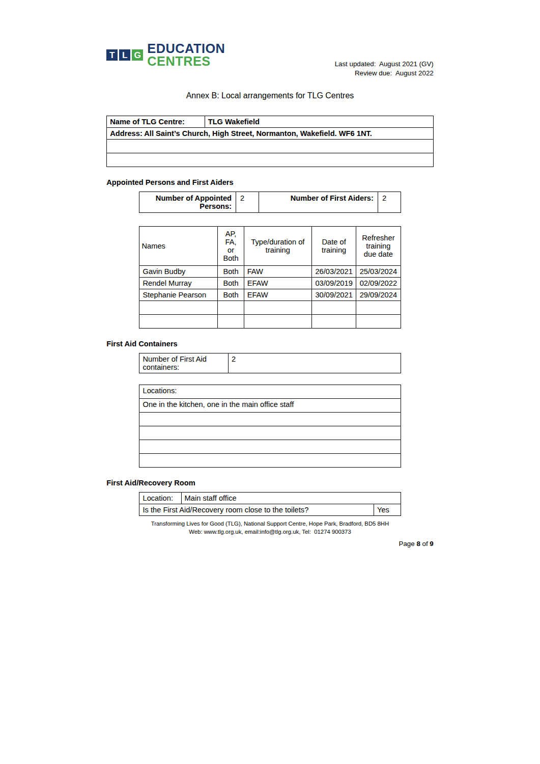TLG
EDUCATION
CENTRES
Last updated: August 2021 (GV)
Review due: August 2022
Annex B: Local arrangements for TLG Centres
| Name of TLG Centre: | TLG Wakefield |
| Address: All Saint’s Church, High Street, Normanton, Wakefield. WF6 1NT. |
Appointed Persons and First Aiders
| Number of Appointed Persons: | 2 | Number of First Aiders: | 2 |
| Names | AP, FA, or Both | Type/duration of training | Date of training | Refresher training due date |
| --- | --- | --- | --- | --- |
| Gavin Budby | Both | FAW | 26/03/2021 | 25/03/2024 |
| Rendel Murray | Both | EFAW | 03/09/2019 | 02/09/2022 |
| Stephanie Pearson | Both | EFAW | 30/09/2021 | 29/09/2024 |
First Aid Containers
| Number of First Aid containers: | 2 |
| Locations: |
| One in the kitchen, one in the main office staff |
First Aid/Recovery Room
| Location: | Main staff office |
| Is the First Aid/Recovery room close to the toilets? | Yes |
Transforming Lives for Good (TLG), National Support Centre, Hope Park, Bradford, BD5 8HH
Web: www.tlg.org.uk, email:info@tlg.org.uk, Tel: 01274 900373
Page 8 of 9